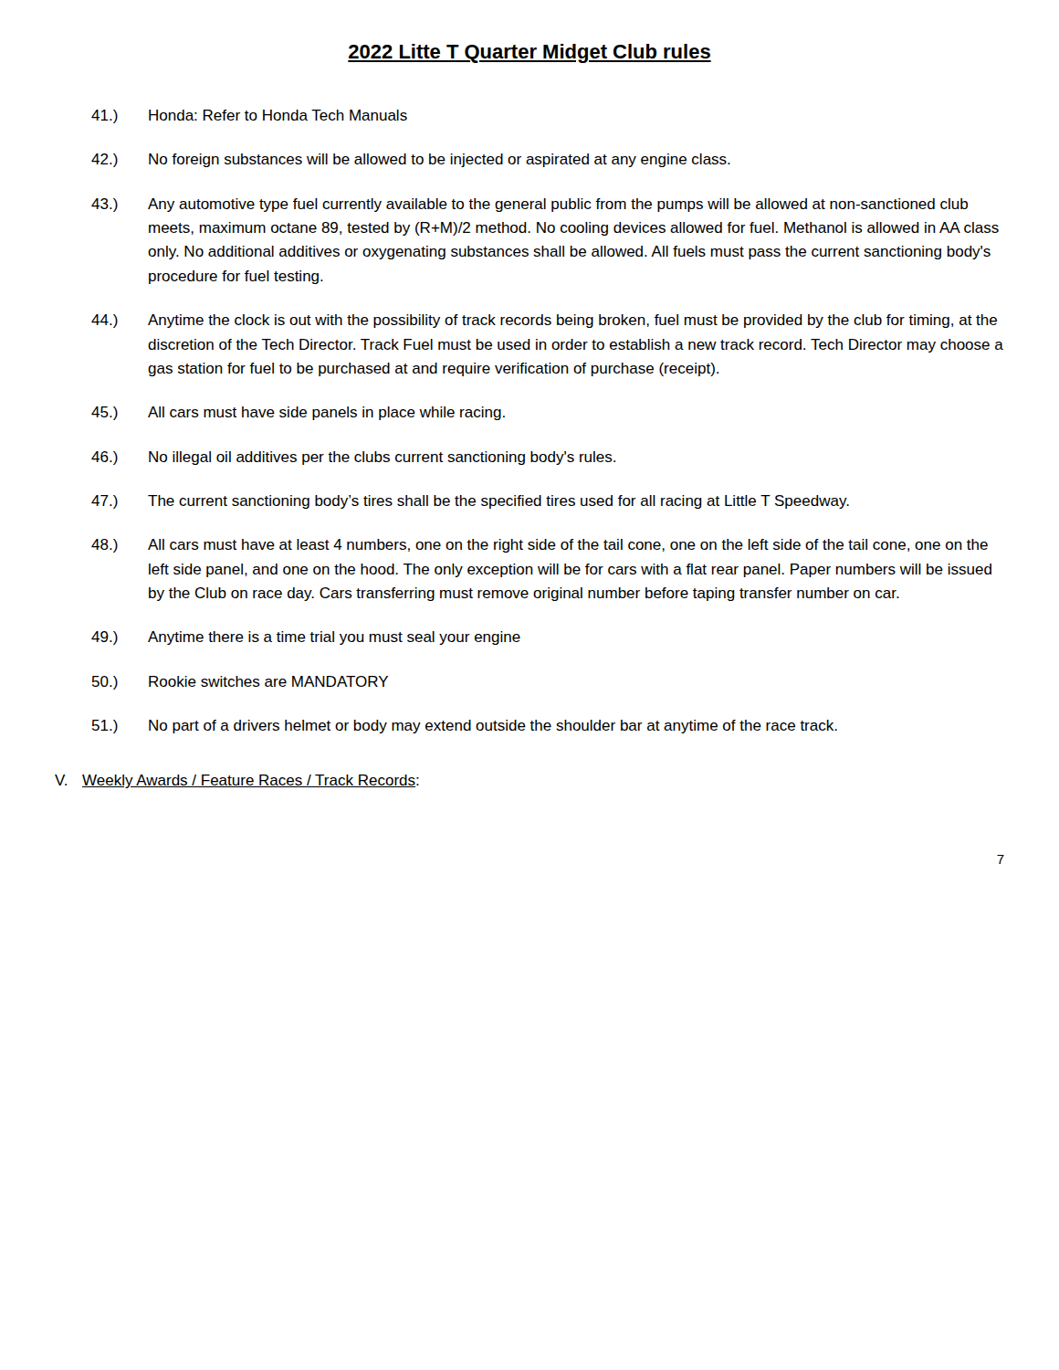2022 Litte T Quarter Midget Club rules
41.) Honda: Refer to Honda Tech Manuals
42.) No foreign substances will be allowed to be injected or aspirated at any engine class.
43.) Any automotive type fuel currently available to the general public from the pumps will be allowed at non-sanctioned club meets, maximum octane 89, tested by (R+M)/2 method. No cooling devices allowed for fuel. Methanol is allowed in AA class only. No additional additives or oxygenating substances shall be allowed. All fuels must pass the current sanctioning body's procedure for fuel testing.
44.) Anytime the clock is out with the possibility of track records being broken, fuel must be provided by the club for timing, at the discretion of the Tech Director. Track Fuel must be used in order to establish a new track record. Tech Director may choose a gas station for fuel to be purchased at and require verification of purchase (receipt).
45.) All cars must have side panels in place while racing.
46.) No illegal oil additives per the clubs current sanctioning body's rules.
47.) The current sanctioning body’s tires shall be the specified tires used for all racing at Little T Speedway.
48.) All cars must have at least 4 numbers, one on the right side of the tail cone, one on the left side of the tail cone, one on the left side panel, and one on the hood. The only exception will be for cars with a flat rear panel. Paper numbers will be issued by the Club on race day. Cars transferring must remove original number before taping transfer number on car.
49.) Anytime there is a time trial you must seal your engine
50.) Rookie switches are MANDATORY
51.) No part of a drivers helmet or body may extend outside the shoulder bar at anytime of the race track.
V. Weekly Awards / Feature Races / Track Records:
7